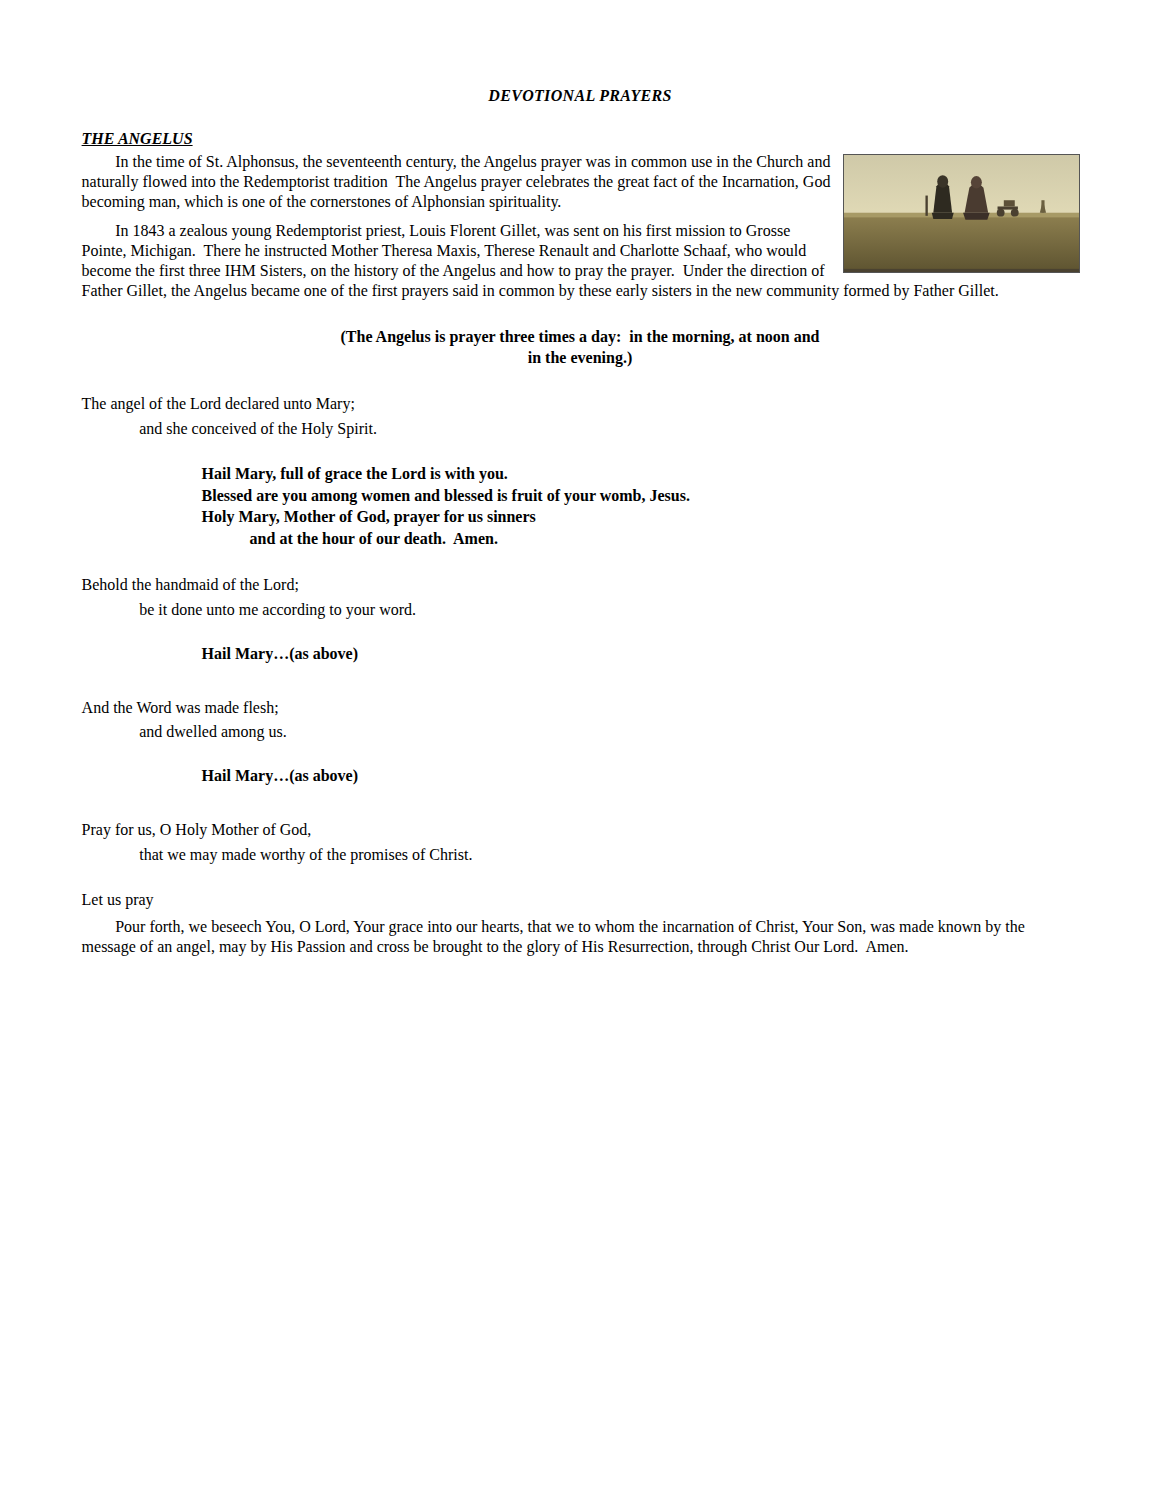DEVOTIONAL PRAYERS
THE ANGELUS
In the time of St. Alphonsus, the seventeenth century, the Angelus prayer was in common use in the Church and naturally flowed into the Redemptorist tradition The Angelus prayer celebrates the great fact of the Incarnation, God becoming man, which is one of the cornerstones of Alphonsian spirituality.
In 1843 a zealous young Redemptorist priest, Louis Florent Gillet, was sent on his first mission to Grosse Pointe, Michigan. There he instructed Mother Theresa Maxis, Therese Renault and Charlotte Schaaf, who would become the first three IHM Sisters, on the history of the Angelus and how to pray the prayer. Under the direction of Father Gillet, the Angelus became one of the first prayers said in common by these early sisters in the new community formed by Father Gillet.
(The Angelus is prayer three times a day: in the morning, at noon and
in the evening.)
The angel of the Lord declared unto Mary;
and she conceived of the Holy Spirit.
Hail Mary, full of grace the Lord is with you.
Blessed are you among women and blessed is fruit of your womb, Jesus.
Holy Mary, Mother of God, prayer for us sinners
and at the hour of our death. Amen.
Behold the handmaid of the Lord;
be it done unto me according to your word.
Hail Mary…(as above)
And the Word was made flesh;
and dwelled among us.
Hail Mary…(as above)
Pray for us, O Holy Mother of God,
that we may made worthy of the promises of Christ.
Let us pray
Pour forth, we beseech You, O Lord, Your grace into our hearts, that we to whom the incarnation of Christ, Your Son, was made known by the message of an angel, may by His Passion and cross be brought to the glory of His Resurrection, through Christ Our Lord. Amen.